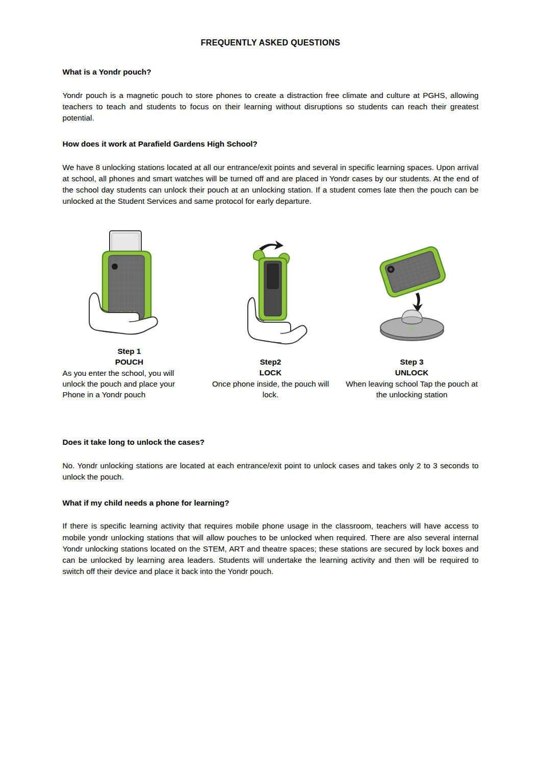FREQUENTLY ASKED QUESTIONS
What is a Yondr pouch?
Yondr pouch is a magnetic pouch to store phones to create a distraction free climate and culture at PGHS, allowing teachers to teach and students to focus on their learning without disruptions so students can reach their greatest potential.
How does it work at Parafield Gardens High School?
We have 8 unlocking stations located at all our entrance/exit points and several in specific learning spaces. Upon arrival at school, all phones and smart watches will be turned off and are placed in Yondr cases by our students. At the end of the school day students can unlock their pouch at an unlocking station. If a student comes late then the pouch can be unlocked at the Student Services and same protocol for early departure.
YONDR
Step 1
POUCH
As you enter the school, you will unlock the pouch and place your Phone in a Yondr pouch
Step2
LOCK
Once phone inside, the pouch will lock.
YONDR Y
Step 3
UNLOCK
When leaving school Tap the pouch at the unlocking station
Does it take long to unlock the cases?
No. Yondr unlocking stations are located at each entrance/exit point to unlock cases and takes only 2 to 3 seconds to unlock the pouch.
What if my child needs a phone for learning?
If there is specific learning activity that requires mobile phone usage in the classroom, teachers will have access to mobile yondr unlocking stations that will allow pouches to be unlocked when required. There are also several internal Yondr unlocking stations located on the STEM, ART and theatre spaces; these stations are secured by lock boxes and can be unlocked by learning area leaders. Students will undertake the learning activity and then will be required to switch off their device and place it back into the Yondr pouch.